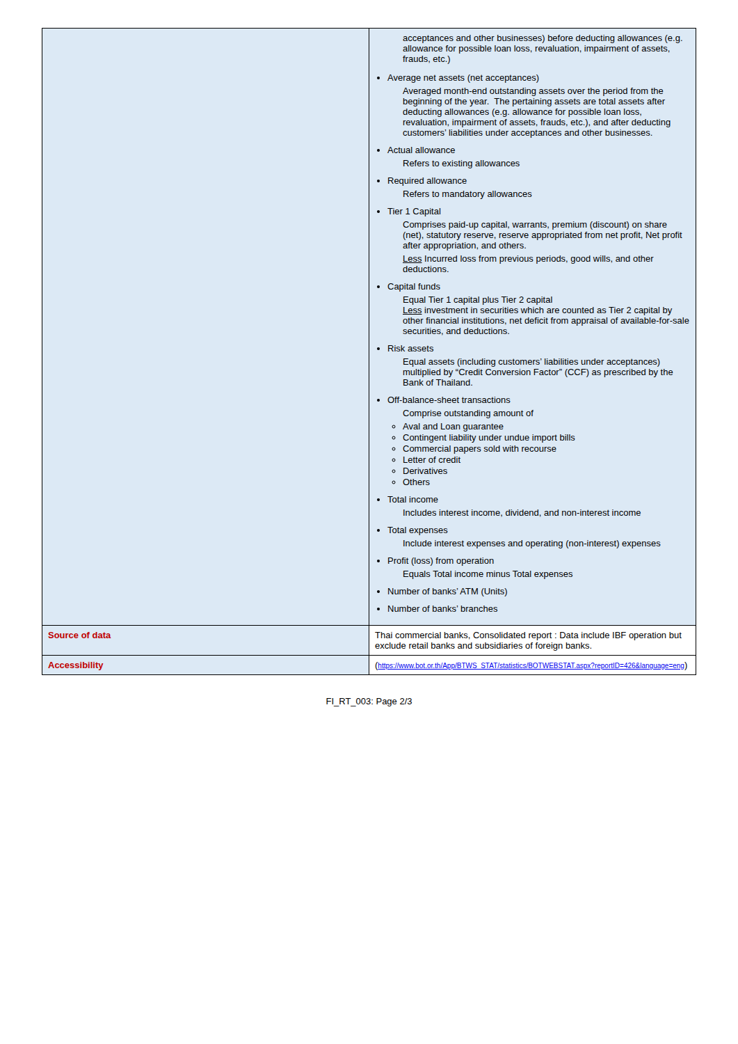| | acceptances and other businesses) before deducting allowances (e.g. allowance for possible loan loss, revaluation, impairment of assets, frauds, etc.) Average net assets (net acceptances) Averaged month-end outstanding assets over the period from the beginning of the year. The pertaining assets are total assets after deducting allowances (e.g. allowance for possible loan loss, revaluation, impairment of assets, frauds, etc.), and after deducting customers’ liabilities under acceptances and other businesses. Actual allowance Refers to existing allowances Required allowance Refers to mandatory allowances Tier 1 Capital Comprises paid-up capital, warrants, premium (discount) on share (net), statutory reserve, reserve appropriated from net profit, Net profit after appropriation, and others. Less Incurred loss from previous periods, good wills, and other deductions. Capital funds Equal Tier 1 capital plus Tier 2 capital Less investment in securities which are counted as Tier 2 capital by other financial institutions, net deficit from appraisal of available-for-sale securities, and deductions. Risk assets Equal assets (including customers’ liabilities under acceptances) multiplied by “Credit Conversion Factor” (CCF) as prescribed by the Bank of Thailand. Off-balance-sheet transactions Comprise outstanding amount of Aval and Loan guarantee Contingent liability under undue import bills Commercial papers sold with recourse Letter of credit Derivatives Others Total income Includes interest income, dividend, and non-interest income Total expenses Include interest expenses and operating (non-interest) expenses Profit (loss) from operation Equals Total income minus Total expenses Number of banks’ ATM (Units) Number of banks’ branches |
| Source of data | Thai commercial banks, Consolidated report : Data include IBF operation but exclude retail banks and subsidiaries of foreign banks. |
| Accessibility | ( https://www.bot.or.th/App/BTWS_STAT/statistics/BOTWEBSTAT.aspx?reportID=426&language=eng ) |
FI_RT_003: Page 2/3